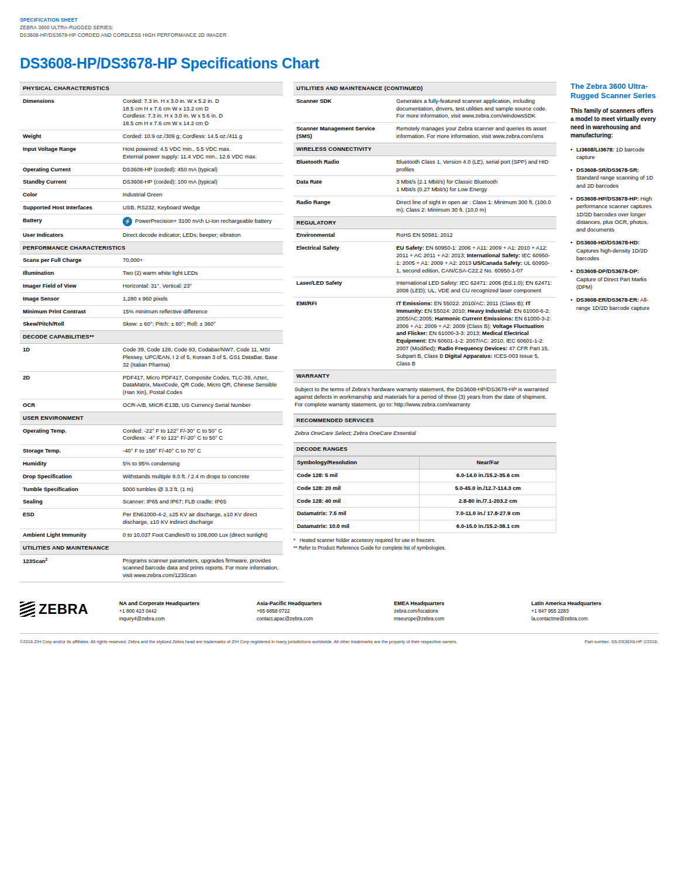SPECIFICATION SHEET
ZEBRA 3600 ULTRA-RUGGED SERIES:
DS3608-HP/DS3678-HP CORDED AND CORDLESS HIGH PERFORMANCE 2D IMAGER
DS3608-HP/DS3678-HP Specifications Chart
| PHYSICAL CHARACTERISTICS |
| --- |
| Dimensions | Corded: 7.3 in. H x 3.0 in. W x 5.2 in. D 18.5 cm H x 7.6 cm W x 13.2 cm D Cordless: 7.3 in. H x 3.0 in. W x 5.6 in. D 18.5 cm H x 7.6 cm W x 14.2 cm D |
| Weight | Corded: 10.9 oz./309 g; Cordless: 14.5 oz./411 g |
| Input Voltage Range | Host powered: 4.5 VDC min., 5.5 VDC max. External power supply: 11.4 VDC min., 12.6 VDC max. |
| Operating Current | DS3608-HP (corded): 450 mA (typical) |
| Standby Current | DS3608-HP (corded): 100 mA (typical) |
| Color | Industrial Green |
| Supported Host Interfaces | USB, RS232, Keyboard Wedge |
| Battery | ⚡ PowerPrecision+ 3100 mAh Li-Ion rechargeable battery |
| User Indicators | Direct decode indicator; LEDs; beeper; vibration |
| PERFORMANCE CHARACTERISTICS |
| Scans per Full Charge | 70,000+ |
| Illumination | Two (2) warm white light LEDs |
| Imager Field of View | Horizontal: 31°, Vertical: 23° |
| Image Sensor | 1,280 x 960 pixels |
| Minimum Print Contrast | 15% minimum reflective difference |
| Skew/Pitch/Roll | Skew: ± 60°; Pitch: ± 60°; Roll: ± 360° |
| DECODE CAPABILITIES** |
| 1D | Code 39, Code 128, Code 93, Codabar/NW7, Code 11, MSI Plessey, UPC/EAN, I 2 of 5, Korean 3 of 5, GS1 DataBar, Base 32 (Italian Pharma) |
| 2D | PDF417, Micro PDF417, Composite Codes, TLC-39, Aztec, DataMatrix, MaxiCode, QR Code, Micro QR, Chinese Sensible (Han Xin), Postal Codes |
| OCR | OCR-A/B, MICR-E13B, US Currency Serial Number |
| USER ENVIRONMENT |
| Operating Temp. | Corded: -22° F to 122° F/-30° C to 50° C Cordless: -4° F to 122° F/-20° C to 50° C |
| Storage Temp. | -40° F to 158° F/-40° C to 70° C |
| Humidity | 5% to 95% condensing |
| Drop Specification | Withstands multiple 8.0 ft. / 2.4 m drops to concrete |
| Tumble Specification | 5000 tumbles @ 3.3 ft. (1 m) |
| Sealing | Scanner: IP65 and IP67; FLB cradle: IP65 |
| ESD | Per EN61000-4-2, ±25 KV air discharge, ±10 KV direct discharge, ±10 KV indirect discharge |
| Ambient Light Immunity | 0 to 10,037 Foot Candles/0 to 108,000 Lux (direct sunlight) |
| UTILITIES AND MAINTENANCE |
| 123Scan 2 | Programs scanner parameters, upgrades firmware, provides scanned barcode data and prints reports. For more information, visit www.zebra.com/123Scan |
| UTILITIES AND MAINTENANCE (CONTINUED) |
| --- |
| Scanner SDK | Generates a fully-featured scanner application, including documentation, drivers, test utilities and sample source code. For more information, visit www.zebra.com/windowsSDK |
| Scanner Management Service (SMS) | Remotely manages your Zebra scanner and queries its asset information. For more information, visit www.zebra.com/sms |
| WIRELESS CONNECTIVITY |
| Bluetooth Radio | Bluetooth Class 1, Version 4.0 (LE), serial port (SPP) and HID profiles |
| Data Rate | 3 Mbit/s (2.1 Mbit/s) for Classic Bluetooth 1 Mbit/s (0.27 Mbit/s) for Low Energy |
| Radio Range | Direct line of sight in open air : Class 1: Minimum 300 ft. (100.0 m); Class 2: Minimum 30 ft. (10.0 m) |
| REGULATORY |
| Environmental | RoHS EN 50581: 2012 |
| Electrical Safety | EU Safety: EN 60950-1: 2006 + A11: 2009 + A1: 2010 + A12: 2011 + AC 2011 + A2: 2013; International Safety: IEC 60950-1: 2005 + A1: 2009 + A2: 2013 US/Canada Safety: UL 60950-1, second edition, CAN/CSA-C22.2 No. 60950-1-07 |
| Laser/LED Safety | International LED Safety: IEC 62471: 2006 (Ed.1.0); EN 62471: 2008 (LED); UL, VDE and CU recognized laser component |
| EMI/RFI | IT Emissions: EN 55022: 2010/AC: 2011 (Class B); IT Immunity: EN 55024: 2010; Heavy Industrial: EN 61000-6-2: 2005/AC:2005; Harmonic Current Emissions: EN 61000-3-2: 2006 + A1: 2009 + A2: 2009 (Class B); Voltage Fluctuation and Flicker: EN 61000-3-3: 2013; Medical Electrical Equipment: EN 60601-1-2: 2007/AC: 2010, IEC 60601-1-2: 2007 (Modified); Radio Frequency Devices: 47 CFR Part 15, Subpart B, Class B Digital Apparatus: ICES-003 Issue 5, Class B |
| WARRANTY |
Subject to the terms of Zebra’s hardware warranty statement, the DS3608-HP/DS3678-HP is warranted against defects in workmanship and materials for a period of three (3) years from the date of shipment. For complete warranty statement, go to: http://www.zebra.com/warranty
| RECOMMENDED SERVICES |
| --- |
Zebra OneCare Select; Zebra OneCare Essential
| DECODE RANGES |
| --- |
| Symbology/Resolution | Near/Far |
| --- | --- |
| Code 128: 5 mil | 6.0-14.0 in./15.2-35.6 cm |
| Code 128: 20 mil | 5.0-45.0 in./12.7-114.3 cm |
| Code 128: 40 mil | 2.8-80 in./7.1-203.2 cm |
| Datamatrix: 7.5 mil | 7.0-11.0 in./ 17.8-27.9 cm |
| Datamatrix: 10.0 mil | 6.0-15.0 in./15.2-38.1 cm |
* Heated scanner holder accessory required for use in freezers.
** Refer to Product Reference Guide for complete list of symbologies.
The Zebra 3600 Ultra-Rugged Scanner Series
This family of scanners offers a model to meet virtually every need in warehousing and manufacturing:
LI3608/LI3678: 1D barcode capture
DS3608-SR/DS3678-SR: Standard range scanning of 1D and 2D barcodes
DS3608-HP/DS3678-HP: High performance scanner captures 1D/2D barcodes over longer distances, plus OCR, photos, and documents
DS3608-HD/DS3678-HD: Captures high-density 1D/2D barcodes
DS3608-DP/DS3678-DP: Capture of Direct Part Marks (DPM)
DS3608-ER/DS3678-ER: All-range 1D/2D barcode capture
ZEBRA
NA and Corporate Headquarters +1 800 423 0442
inquiry4@zebra.com
Asia-Pacific Headquarters +65 6858 0722
contact.apac@zebra.com
EMEA Headquarters zebra.com/locations
mseurope@zebra.com
Latin America Headquarters +1 847 955 2283
la.contactme@zebra.com
Part number: SS-DS36X8-HP 2/2016. ©2016 ZIH Corp and/or its affiliates. All rights reserved. Zebra and the stylized Zebra head are trademarks of ZIH Corp registered in many jurisdictions worldwide. All other trademarks are the property of their respective owners.